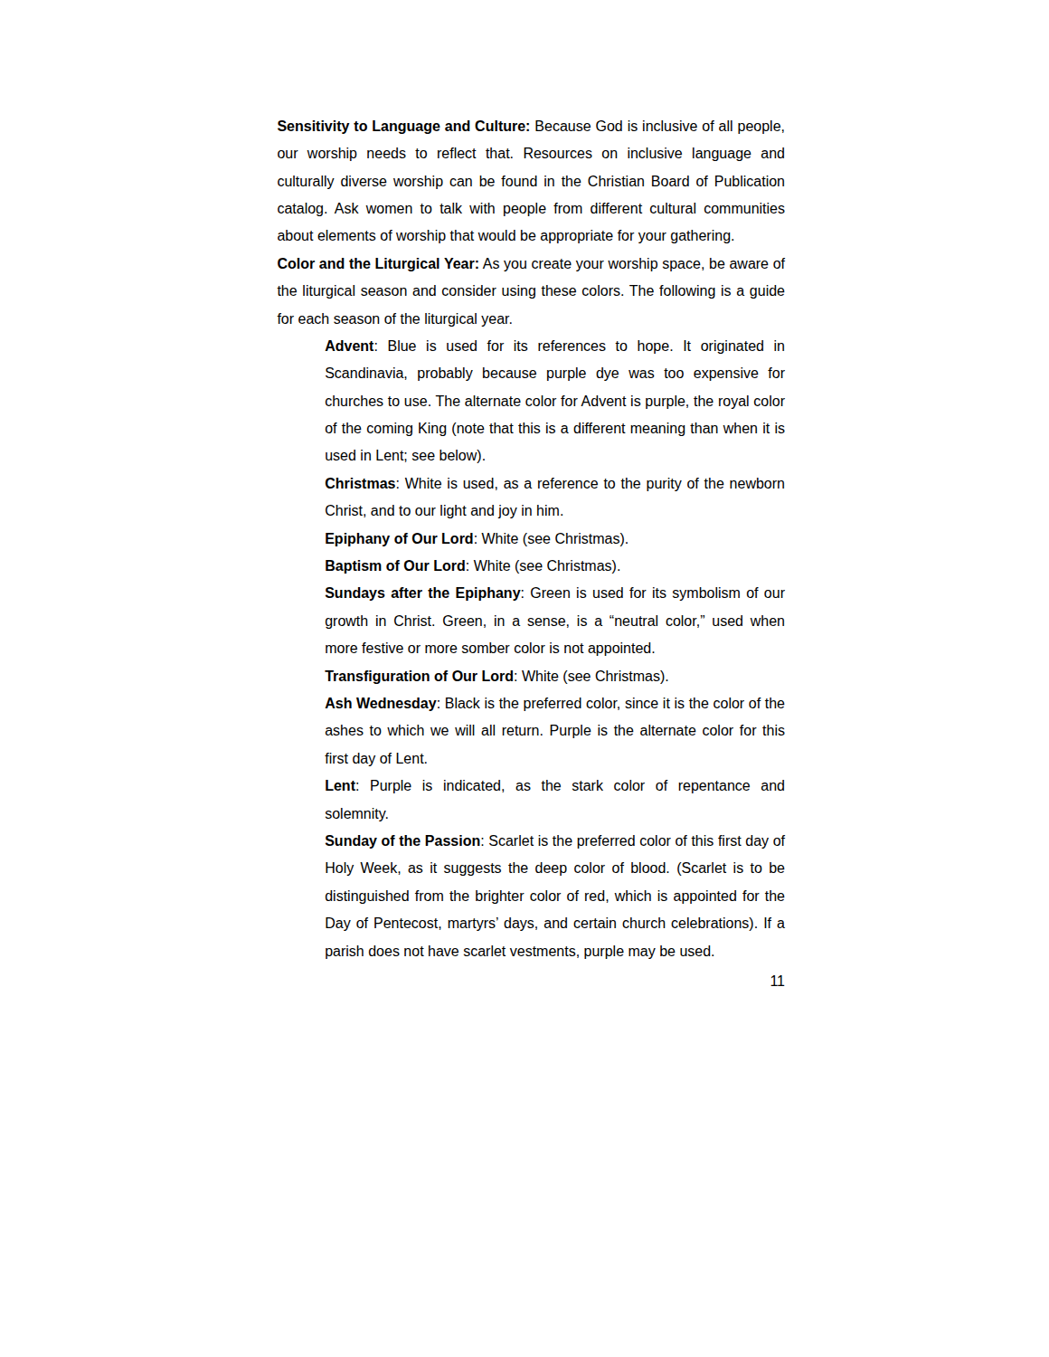Sensitivity to Language and Culture: Because God is inclusive of all people, our worship needs to reflect that. Resources on inclusive language and culturally diverse worship can be found in the Christian Board of Publication catalog. Ask women to talk with people from different cultural communities about elements of worship that would be appropriate for your gathering.
Color and the Liturgical Year: As you create your worship space, be aware of the liturgical season and consider using these colors. The following is a guide for each season of the liturgical year.
Advent: Blue is used for its references to hope. It originated in Scandinavia, probably because purple dye was too expensive for churches to use. The alternate color for Advent is purple, the royal color of the coming King (note that this is a different meaning than when it is used in Lent; see below).
Christmas: White is used, as a reference to the purity of the newborn Christ, and to our light and joy in him.
Epiphany of Our Lord: White (see Christmas).
Baptism of Our Lord: White (see Christmas).
Sundays after the Epiphany: Green is used for its symbolism of our growth in Christ. Green, in a sense, is a “neutral color,” used when more festive or more somber color is not appointed.
Transfiguration of Our Lord: White (see Christmas).
Ash Wednesday: Black is the preferred color, since it is the color of the ashes to which we will all return. Purple is the alternate color for this first day of Lent.
Lent: Purple is indicated, as the stark color of repentance and solemnity.
Sunday of the Passion: Scarlet is the preferred color of this first day of Holy Week, as it suggests the deep color of blood. (Scarlet is to be distinguished from the brighter color of red, which is appointed for the Day of Pentecost, martyrs’ days, and certain church celebrations). If a parish does not have scarlet vestments, purple may be used.
11